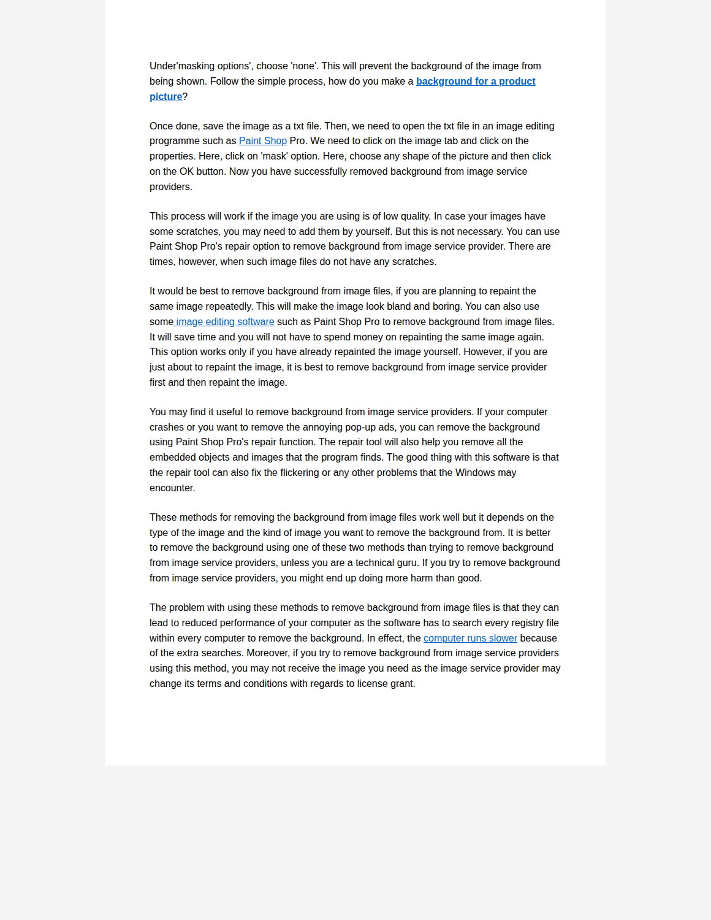Under'masking options', choose 'none'. This will prevent the background of the image from being shown. Follow the simple process, how do you make a background for a product picture?
Once done, save the image as a txt file. Then, we need to open the txt file in an image editing programme such as Paint Shop Pro. We need to click on the image tab and click on the properties. Here, click on 'mask' option. Here, choose any shape of the picture and then click on the OK button. Now you have successfully removed background from image service providers.
This process will work if the image you are using is of low quality. In case your images have some scratches, you may need to add them by yourself. But this is not necessary. You can use Paint Shop Pro's repair option to remove background from image service provider. There are times, however, when such image files do not have any scratches.
It would be best to remove background from image files, if you are planning to repaint the same image repeatedly. This will make the image look bland and boring. You can also use some image editing software such as Paint Shop Pro to remove background from image files. It will save time and you will not have to spend money on repainting the same image again. This option works only if you have already repainted the image yourself. However, if you are just about to repaint the image, it is best to remove background from image service provider first and then repaint the image.
You may find it useful to remove background from image service providers. If your computer crashes or you want to remove the annoying pop-up ads, you can remove the background using Paint Shop Pro's repair function. The repair tool will also help you remove all the embedded objects and images that the program finds. The good thing with this software is that the repair tool can also fix the flickering or any other problems that the Windows may encounter.
These methods for removing the background from image files work well but it depends on the type of the image and the kind of image you want to remove the background from. It is better to remove the background using one of these two methods than trying to remove background from image service providers, unless you are a technical guru. If you try to remove background from image service providers, you might end up doing more harm than good.
The problem with using these methods to remove background from image files is that they can lead to reduced performance of your computer as the software has to search every registry file within every computer to remove the background. In effect, the computer runs slower because of the extra searches. Moreover, if you try to remove background from image service providers using this method, you may not receive the image you need as the image service provider may change its terms and conditions with regards to license grant.